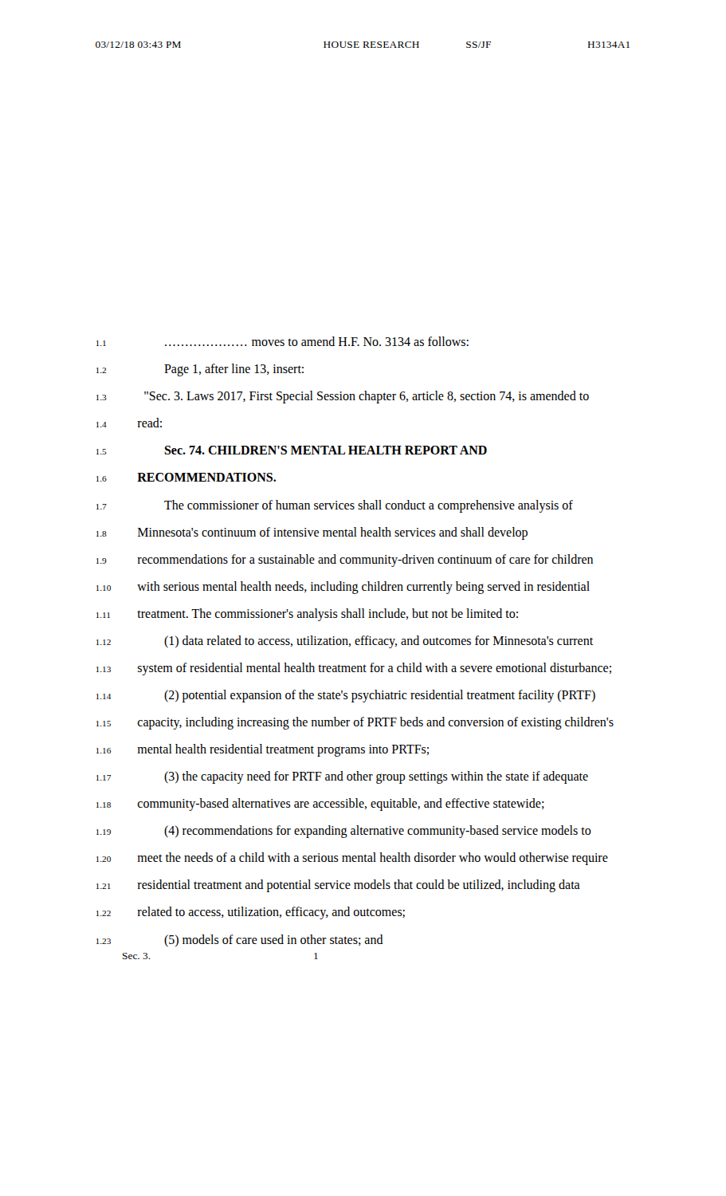03/12/18 03:43 PM
HOUSE RESEARCH SS/JF
H3134A1
1.1
.................... moves to amend H.F. No. 3134 as follows:
1.2
Page 1, after line 13, insert:
1.3
"Sec. 3. Laws 2017, First Special Session chapter 6, article 8, section 74, is amended to
1.4
read:
1.5
Sec. 74. CHILDREN'S MENTAL HEALTH REPORT AND
1.6
RECOMMENDATIONS.
1.7
The commissioner of human services shall conduct a comprehensive analysis of
1.8
Minnesota's continuum of intensive mental health services and shall develop
1.9
recommendations for a sustainable and community-driven continuum of care for children
1.10
with serious mental health needs, including children currently being served in residential
1.11
treatment. The commissioner's analysis shall include, but not be limited to:
1.12
(1) data related to access, utilization, efficacy, and outcomes for Minnesota's current
1.13
system of residential mental health treatment for a child with a severe emotional disturbance;
1.14
(2) potential expansion of the state's psychiatric residential treatment facility (PRTF)
1.15
capacity, including increasing the number of PRTF beds and conversion of existing children's
1.16
mental health residential treatment programs into PRTFs;
1.17
(3) the capacity need for PRTF and other group settings within the state if adequate
1.18
community-based alternatives are accessible, equitable, and effective statewide;
1.19
(4) recommendations for expanding alternative community-based service models to
1.20
meet the needs of a child with a serious mental health disorder who would otherwise require
1.21
residential treatment and potential service models that could be utilized, including data
1.22
related to access, utilization, efficacy, and outcomes;
1.23
(5) models of care used in other states; and
Sec. 3.
1